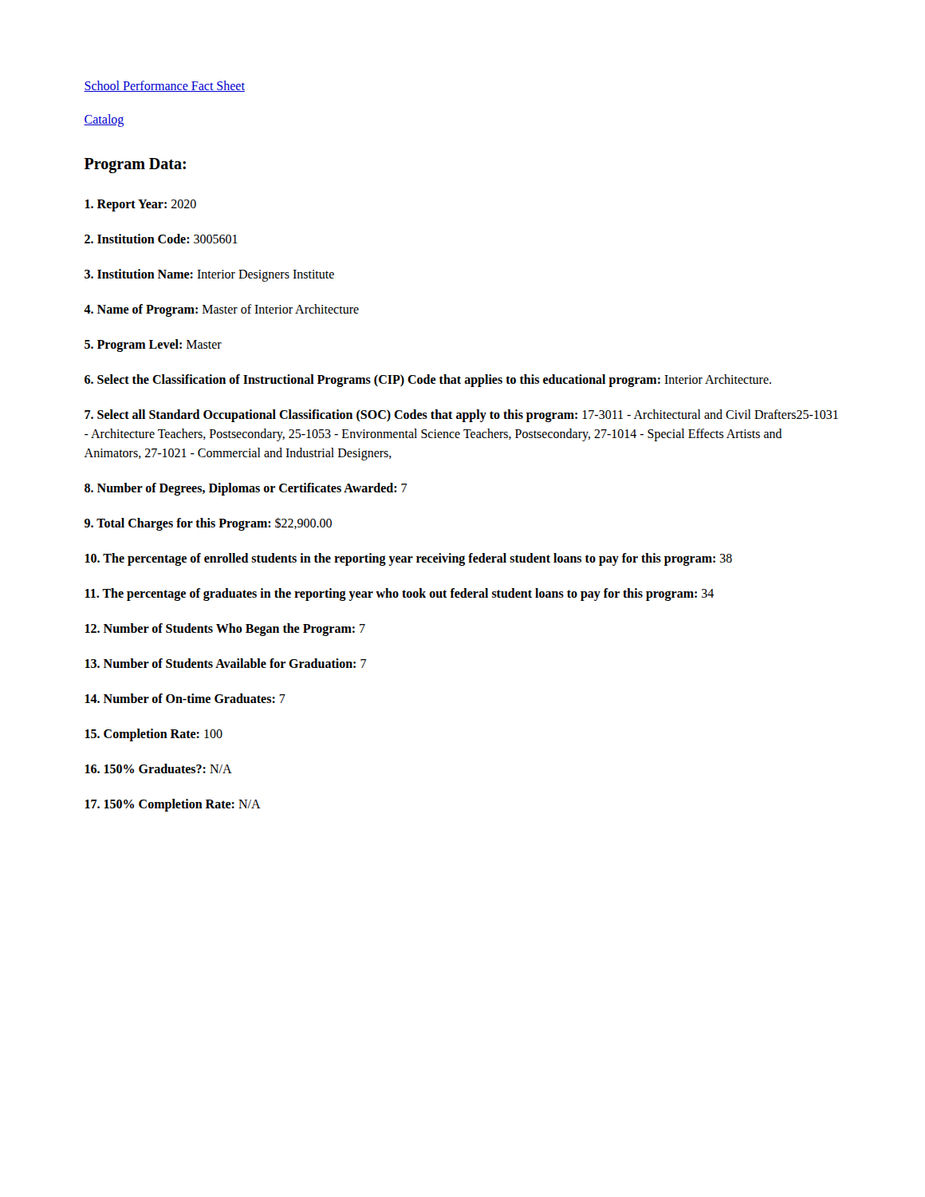School Performance Fact Sheet
Catalog
Program Data:
1. Report Year: 2020
2. Institution Code: 3005601
3. Institution Name: Interior Designers Institute
4. Name of Program: Master of Interior Architecture
5. Program Level: Master
6. Select the Classification of Instructional Programs (CIP) Code that applies to this educational program: Interior Architecture.
7. Select all Standard Occupational Classification (SOC) Codes that apply to this program: 17-3011 - Architectural and Civil Drafters25-1031 - Architecture Teachers, Postsecondary, 25-1053 - Environmental Science Teachers, Postsecondary, 27-1014 - Special Effects Artists and Animators, 27-1021 - Commercial and Industrial Designers,
8. Number of Degrees, Diplomas or Certificates Awarded: 7
9. Total Charges for this Program: $22,900.00
10. The percentage of enrolled students in the reporting year receiving federal student loans to pay for this program: 38
11. The percentage of graduates in the reporting year who took out federal student loans to pay for this program: 34
12. Number of Students Who Began the Program: 7
13. Number of Students Available for Graduation: 7
14. Number of On-time Graduates: 7
15. Completion Rate: 100
16. 150% Graduates?: N/A
17. 150% Completion Rate: N/A